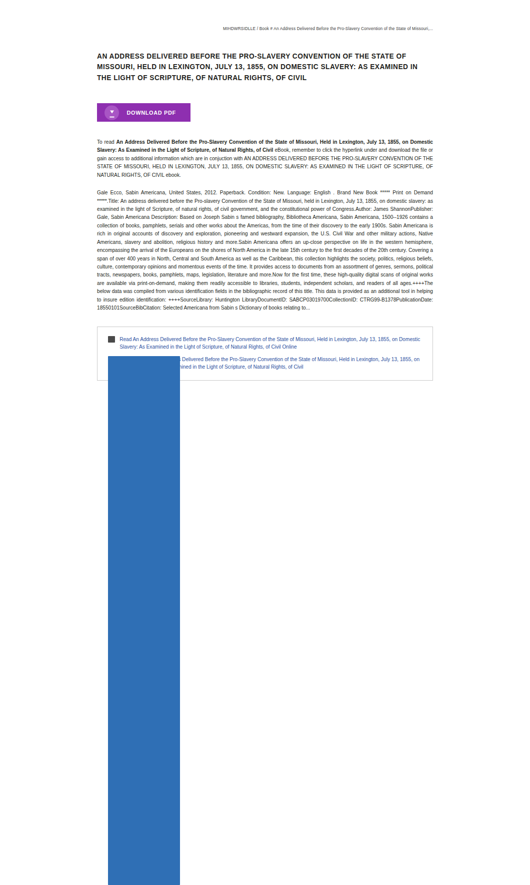MIHDWRSIDLLE / Book # An Address Delivered Before the Pro-Slavery Convention of the State of Missouri,...
An Address Delivered Before the Pro-Slavery Convention of the State of Missouri, Held in Lexington, July 13, 1855, on Domestic Slavery: As Examined in the Light of Scripture, of Natural Rights, of Civil
DOWNLOAD PDF
To read An Address Delivered Before the Pro-Slavery Convention of the State of Missouri, Held in Lexington, July 13, 1855, on Domestic Slavery: As Examined in the Light of Scripture, of Natural Rights, of Civil eBook, remember to click the hyperlink under and download the file or gain access to additional information which are in conjuction with AN ADDRESS DELIVERED BEFORE THE PRO-SLAVERY CONVENTION OF THE STATE OF MISSOURI, HELD IN LEXINGTON, JULY 13, 1855, ON DOMESTIC SLAVERY: AS EXAMINED IN THE LIGHT OF SCRIPTURE, OF NATURAL RIGHTS, OF CIVIL ebook.
Gale Ecco, Sabin Americana, United States, 2012. Paperback. Condition: New. Language: English . Brand New Book ***** Print on Demand *****.Title: An address delivered before the Pro-slavery Convention of the State of Missouri, held in Lexington, July 13, 1855, on domestic slavery: as examined in the light of Scripture, of natural rights, of civil government, and the constitutional power of Congress.Author: James ShannonPublisher: Gale, Sabin Americana Description: Based on Joseph Sabin s famed bibliography, Bibliotheca Americana, Sabin Americana, 1500--1926 contains a collection of books, pamphlets, serials and other works about the Americas, from the time of their discovery to the early 1900s. Sabin Americana is rich in original accounts of discovery and exploration, pioneering and westward expansion, the U.S. Civil War and other military actions, Native Americans, slavery and abolition, religious history and more.Sabin Americana offers an up-close perspective on life in the western hemisphere, encompassing the arrival of the Europeans on the shores of North America in the late 15th century to the first decades of the 20th century. Covering a span of over 400 years in North, Central and South America as well as the Caribbean, this collection highlights the society, politics, religious beliefs, culture, contemporary opinions and momentous events of the time. It provides access to documents from an assortment of genres, sermons, political tracts, newspapers, books, pamphlets, maps, legislation, literature and more.Now for the first time, these high-quality digital scans of original works are available via print-on-demand, making them readily accessible to libraries, students, independent scholars, and readers of all ages.++++The below data was compiled from various identification fields in the bibliographic record of this title. This data is provided as an additional tool in helping to insure edition identification: ++++SourceLibrary: Huntington LibraryDocumentID: SABCP03019700CollectionID: CTRG99-B1378PublicationDate: 18550101SourceBibCitation: Selected Americana from Sabin s Dictionary of books relating to...
Read An Address Delivered Before the Pro-Slavery Convention of the State of Missouri, Held in Lexington, July 13, 1855, on Domestic Slavery: As Examined in the Light of Scripture, of Natural Rights, of Civil Online
Download PDF An Address Delivered Before the Pro-Slavery Convention of the State of Missouri, Held in Lexington, July 13, 1855, on Domestic Slavery: As Examined in the Light of Scripture, of Natural Rights, of Civil